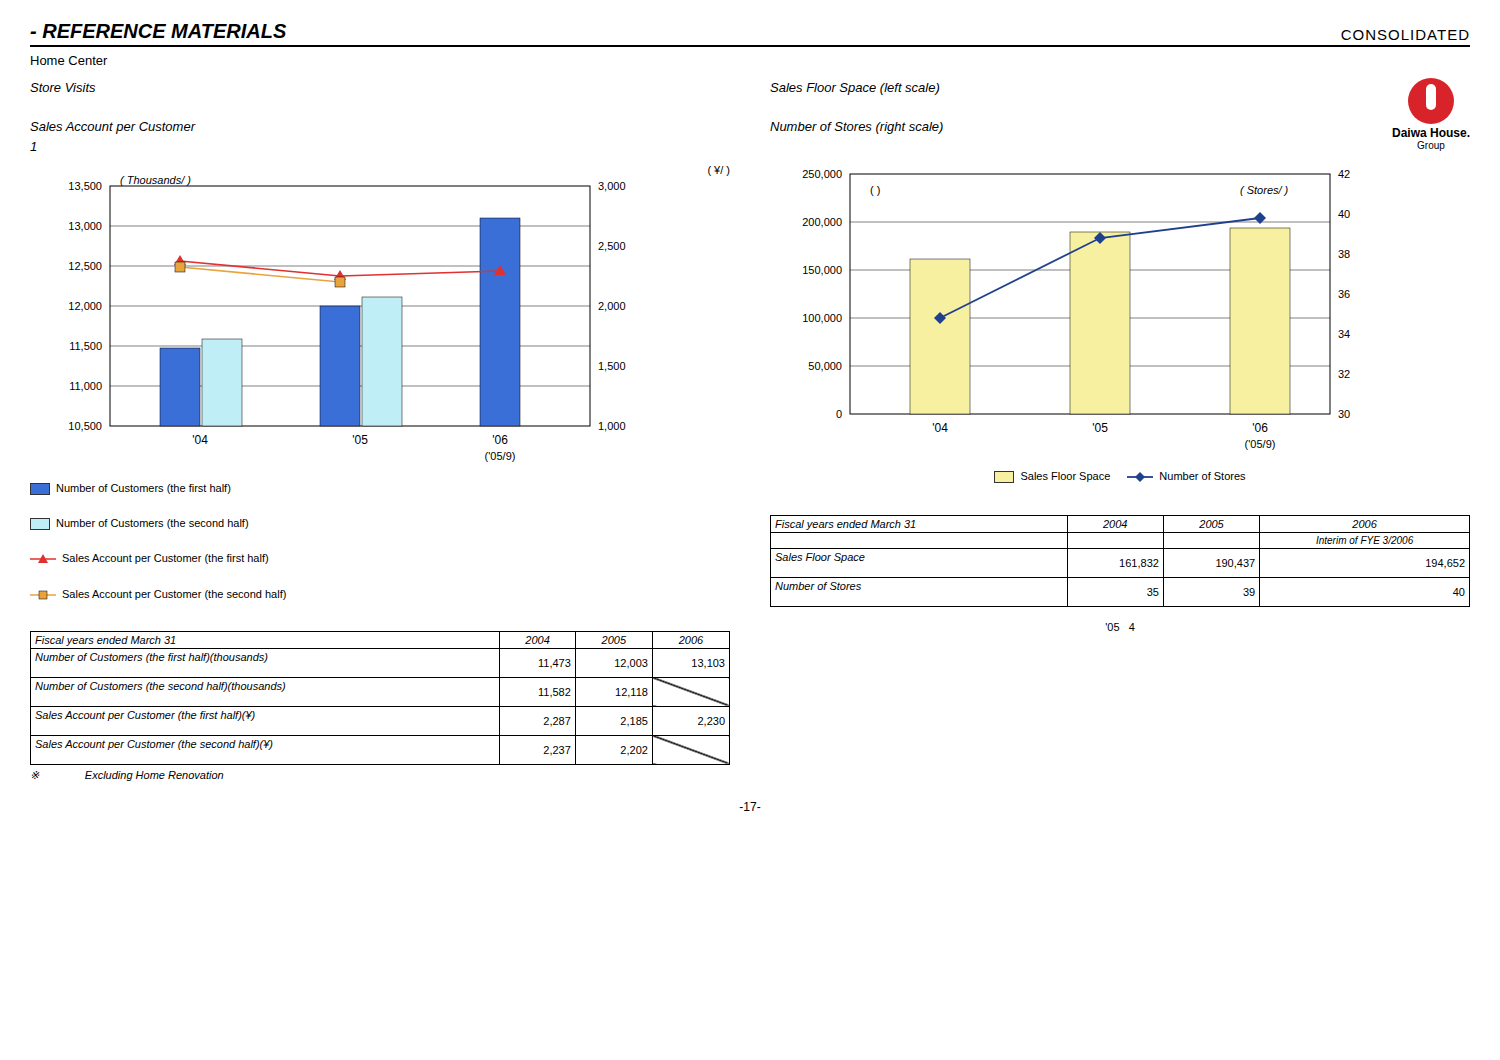- REFERENCE MATERIALS
CONSOLIDATED
Home Center
Store Visits
Sales Account per Customer
1
( ¥/ )
13,500 13,000 12,500 12,000 11,500 11,000 10,500 3,000 2,500 2,000 1,500 1,000 ( Thousands/ ) '04 '05 '06 ('05/9)
Number of Customers (the first half)
Number of Customers (the second half)
Sales Account per Customer (the first half)
Sales Account per Customer (the second half)
| Fiscal years ended March 31 | 2004 | 2005 | 2006 |
| --- | --- | --- | --- |
| Number of Customers (the first half)(thousands) | 11,473 | 12,003 | 13,103 |
| Number of Customers (the second half)(thousands) | 11,582 | 12,118 | |
| Sales Account per Customer (the first half)(¥) | 2,287 | 2,185 | 2,230 |
| Sales Account per Customer (the second half)(¥) | 2,237 | 2,202 | |
※ Excluding Home Renovation
Daiwa House.
Group
Sales Floor Space (left scale)
Number of Stores (right scale)
250,000 200,000 150,000 100,000 50,000 0 42 40 38 36 34 32 30 ( ) ( Stores/ ) '04 '05 '06 ('05/9)
Sales Floor Space Number of Stores
| Fiscal years ended March 31 | 2004 | 2005 | 2006 |
| --- | --- | --- | --- |
| | | | Interim of FYE 3/2006 |
| Sales Floor Space | 161,832 | 190,437 | 194,652 |
| Number of Stores | 35 | 39 | 40 |
'05 4
-17-